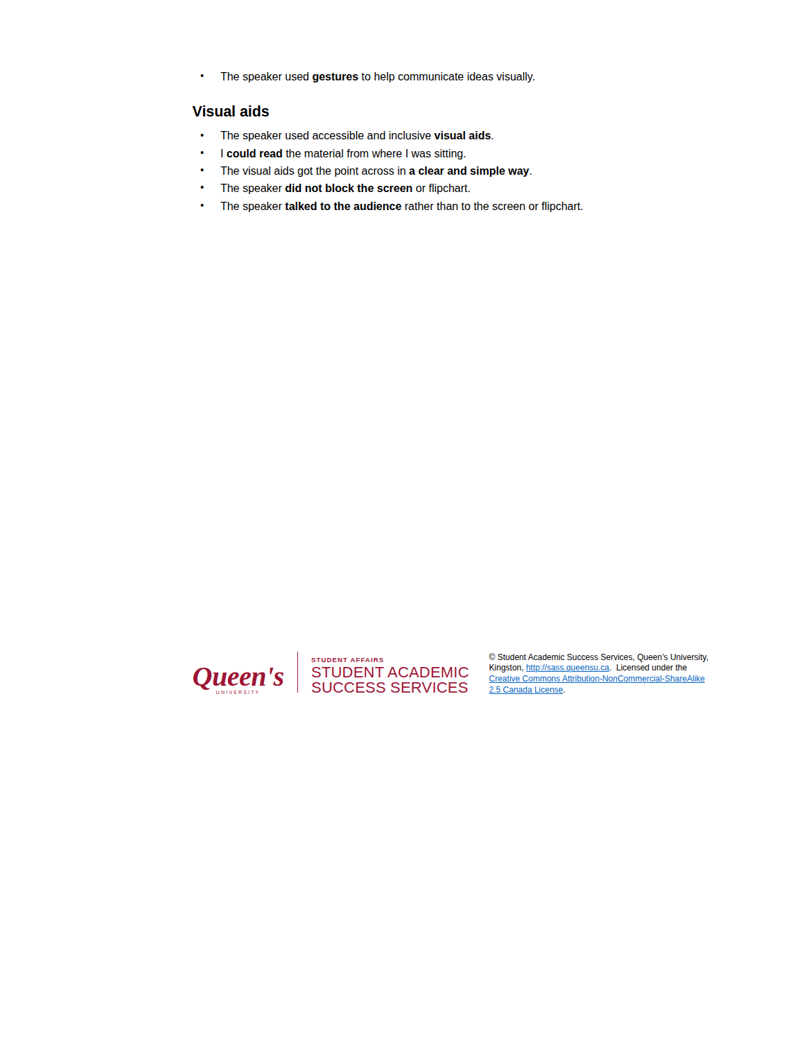The speaker used gestures to help communicate ideas visually.
Visual aids
The speaker used accessible and inclusive visual aids.
I could read the material from where I was sitting.
The visual aids got the point across in a clear and simple way.
The speaker did not block the screen or flipchart.
The speaker talked to the audience rather than to the screen or flipchart.
Queen's
UNIVERSITY
STUDENT AFFAIRS
STUDENT ACADEMIC
SUCCESS SERVICES
© Student Academic Success Services, Queen’s University, Kingston, http://sass.queensu.ca. Licensed under the Creative Commons Attribution-NonCommercial-ShareAlike 2.5 Canada License.